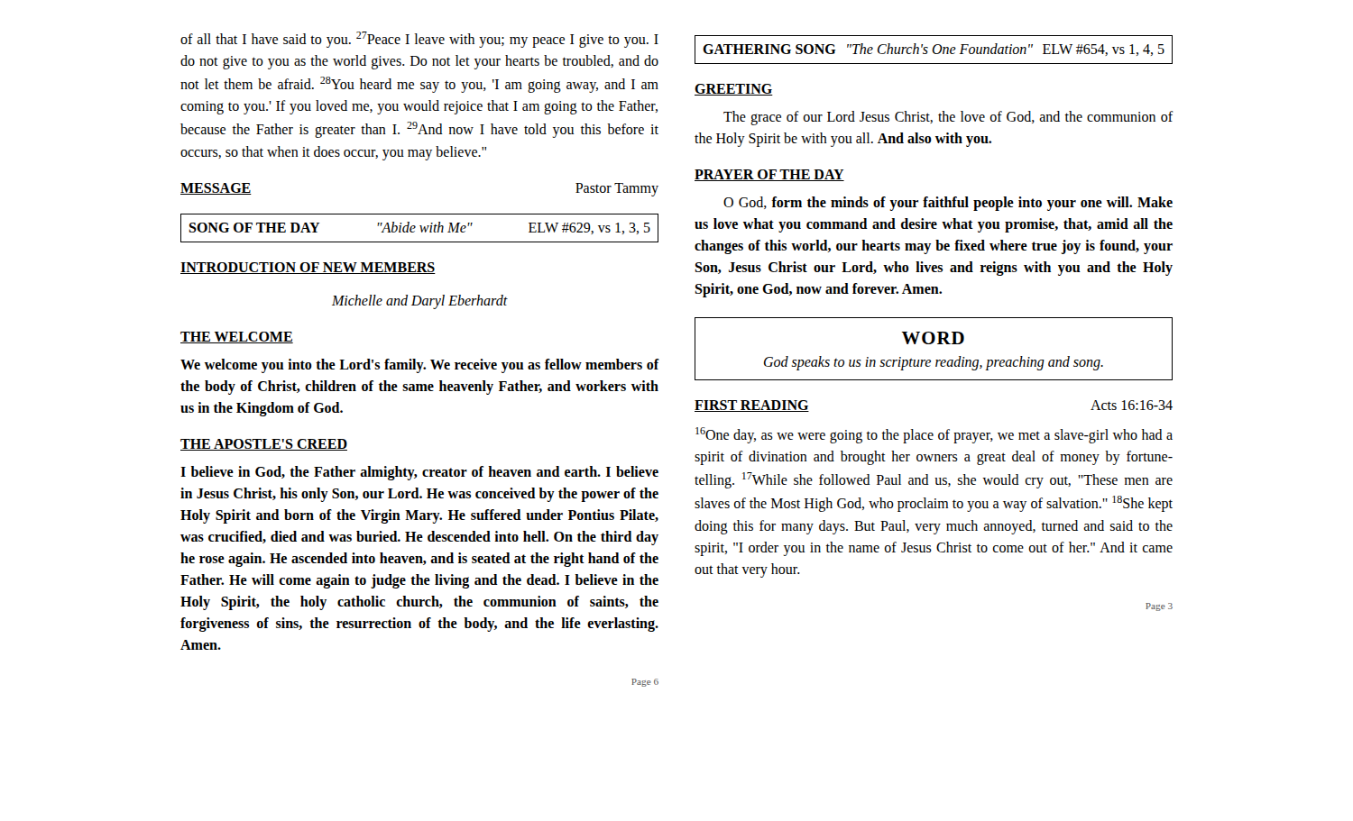of all that I have said to you. 27 Peace I leave with you; my peace I give to you. I do not give to you as the world gives. Do not let your hearts be troubled, and do not let them be afraid. 28 You heard me say to you, 'I am going away, and I am coming to you.' If you loved me, you would rejoice that I am going to the Father, because the Father is greater than I. 29 And now I have told you this before it occurs, so that when it does occur, you may believe."
Message Pastor Tammy
Song of the Day "Abide with Me" ELW #629, vs 1, 3, 5
Introduction of New Members
Michelle and Daryl Eberhardt
The Welcome
We welcome you into the Lord's family. We receive you as fellow members of the body of Christ, children of the same heavenly Father, and workers with us in the Kingdom of God.
The Apostle's Creed
I believe in God, the Father almighty, creator of heaven and earth. I believe in Jesus Christ, his only Son, our Lord. He was conceived by the power of the Holy Spirit and born of the Virgin Mary. He suffered under Pontius Pilate, was crucified, died and was buried. He descended into hell. On the third day he rose again. He ascended into heaven, and is seated at the right hand of the Father. He will come again to judge the living and the dead. I believe in the Holy Spirit, the holy catholic church, the communion of saints, the forgiveness of sins, the resurrection of the body, and the life everlasting. Amen.
Page 6
Gathering Song "The Church's One Foundation" ELW #654, vs 1, 4, 5
Greeting
The grace of our Lord Jesus Christ, the love of God, and the communion of the Holy Spirit be with you all. And also with you.
Prayer of the Day
O God, form the minds of your faithful people into your one will. Make us love what you command and desire what you promise, that, amid all the changes of this world, our hearts may be fixed where true joy is found, your Son, Jesus Christ our Lord, who lives and reigns with you and the Holy Spirit, one God, now and forever. Amen.
WORD
God speaks to us in scripture reading, preaching and song.
First Reading Acts 16:16-34
16 One day, as we were going to the place of prayer, we met a slave-girl who had a spirit of divination and brought her owners a great deal of money by fortune-telling. 17 While she followed Paul and us, she would cry out, "These men are slaves of the Most High God, who proclaim to you a way of salvation." 18 She kept doing this for many days. But Paul, very much annoyed, turned and said to the spirit, "I order you in the name of Jesus Christ to come out of her." And it came out that very hour.
Page 3